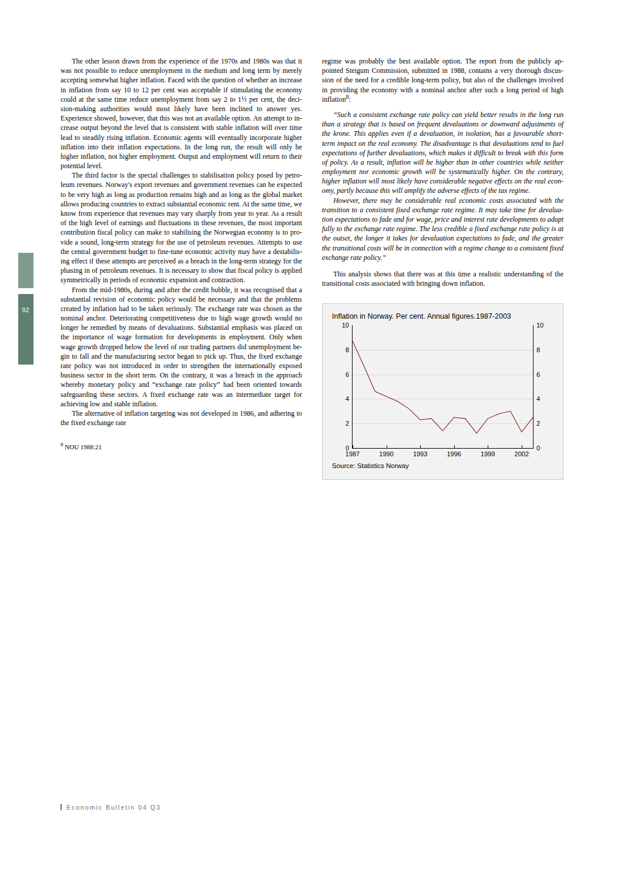92
The other lesson drawn from the experience of the 1970s and 1980s was that it was not possible to reduce unemployment in the medium and long term by merely accepting somewhat higher inflation. Faced with the question of whether an increase in inflation from say 10 to 12 per cent was acceptable if stimulating the economy could at the same time reduce unemployment from say 2 to 1½ per cent, the decision-making authorities would most likely have been inclined to answer yes. Experience showed, however, that this was not an available option. An attempt to increase output beyond the level that is consistent with stable inflation will over time lead to steadily rising inflation. Economic agents will eventually incorporate higher inflation into their inflation expectations. In the long run, the result will only be higher inflation, not higher employment. Output and employment will return to their potential level.
The third factor is the special challenges to stabilisation policy posed by petroleum revenues. Norway's export revenues and government revenues can be expected to be very high as long as production remains high and as long as the global market allows producing countries to extract substantial economic rent. At the same time, we know from experience that revenues may vary sharply from year to year. As a result of the high level of earnings and fluctuations in these revenues, the most important contribution fiscal policy can make to stabilising the Norwegian economy is to provide a sound, long-term strategy for the use of petroleum revenues. Attempts to use the central government budget to fine-tune economic activity may have a destabilising effect if these attempts are perceived as a breach in the long-term strategy for the phasing in of petroleum revenues. It is necessary to show that fiscal policy is applied symmetrically in periods of economic expansion and contraction.
From the mid-1980s, during and after the credit bubble, it was recognised that a substantial revision of economic policy would be necessary and that the problems created by inflation had to be taken seriously. The exchange rate was chosen as the nominal anchor. Deteriorating competitiveness due to high wage growth would no longer be remedied by means of devaluations. Substantial emphasis was placed on the importance of wage formation for developments in employment. Only when wage growth dropped below the level of our trading partners did unemployment begin to fall and the manufacturing sector began to pick up. Thus, the fixed exchange rate policy was not introduced in order to strengthen the internationally exposed business sector in the short term. On the contrary, it was a breach in the approach whereby monetary policy and “exchange rate policy” had been oriented towards safeguarding these sectors. A fixed exchange rate was an intermediate target for achieving low and stable inflation.
The alternative of inflation targeting was not developed in 1986, and adhering to the fixed exchange rate
8 NOU 1988:21
regime was probably the best available option. The report from the publicly appointed Steigum Commission, submitted in 1988, contains a very thorough discussion of the need for a credible long-term policy, but also of the challenges involved in providing the economy with a nominal anchor after such a long period of high inflation8:
“Such a consistent exchange rate policy can yield better results in the long run than a strategy that is based on frequent devaluations or downward adjustments of the krone. This applies even if a devaluation, in isolation, has a favourable short-term impact on the real economy. The disadvantage is that devaluations tend to fuel expectations of further devaluations, which makes it difficult to break with this form of policy. As a result, inflation will be higher than in other countries while neither employment nor economic growth will be systematically higher. On the contrary, higher inflation will most likely have considerable negative effects on the real economy, partly because this will amplify the adverse effects of the tax regime.
However, there may be considerable real economic costs associated with the transition to a consistent fixed exchange rate regime. It may take time for devaluation expectations to fade and for wage, price and interest rate developments to adapt fully to the exchange rate regime. The less credible a fixed exchange rate policy is at the outset, the longer it takes for devaluation expectations to fade, and the greater the transitional costs will be in connection with a regime change to a consistent fixed exchange rate policy.”
This analysis shows that there was at this time a realistic understanding of the transitional costs associated with bringing down inflation.
Inflation in Norway. Per cent. Annual figures.1987-2003
10
8
6
4
2
0
10
8
6
4
2
0
1987
1990
1993
1996
1999
2002
Source: Statistics Norway
Economic Bulletin 04 Q3